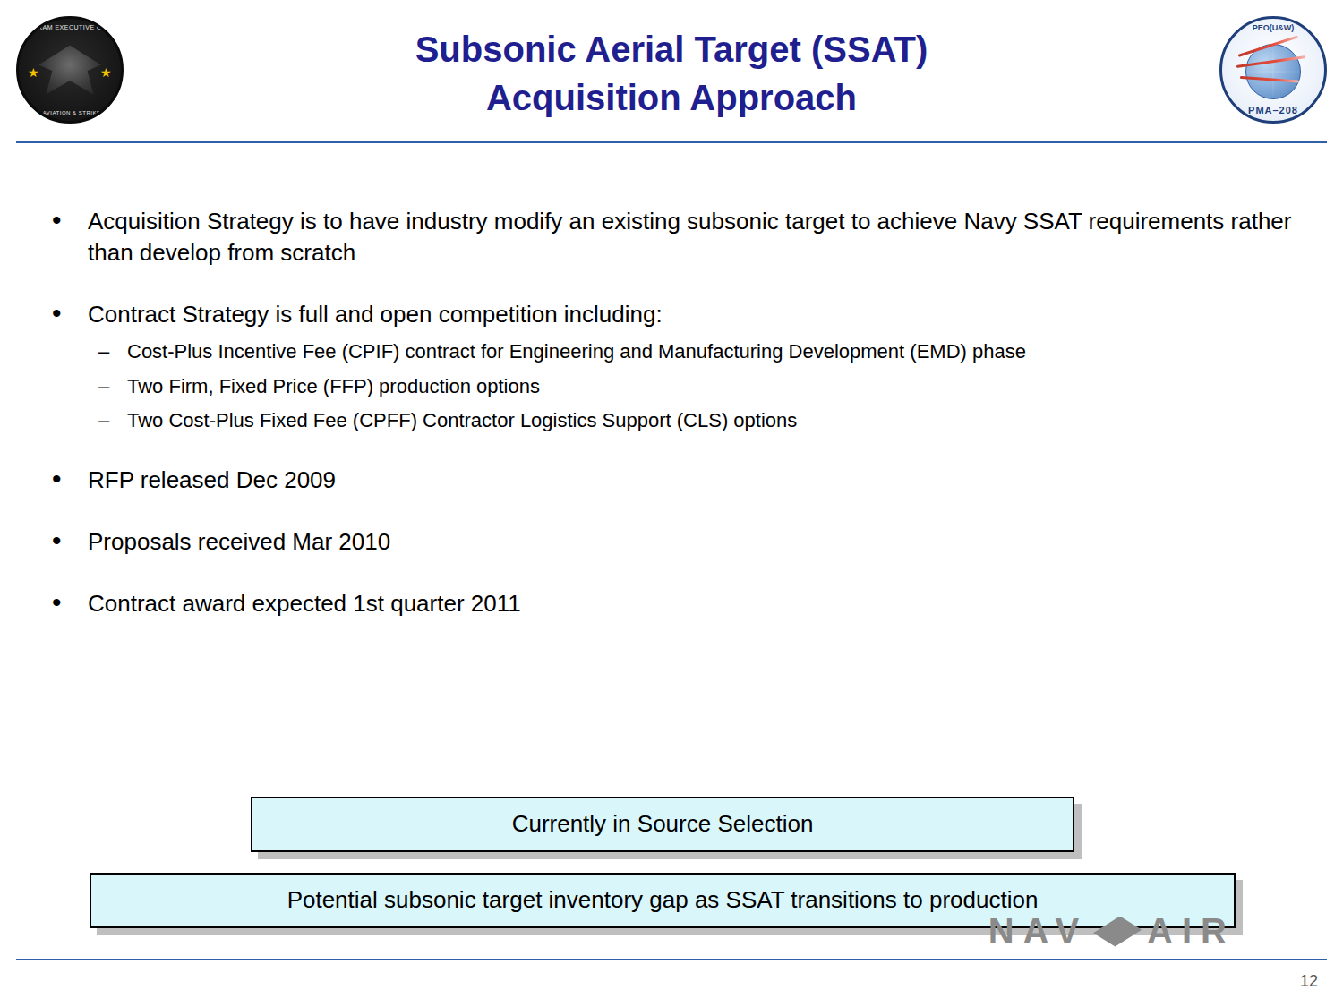PROGRAM EXECUTIVE OFFICE UNMANNED AVIATION & STRIKE WEAPONS
★
★
PEO(U&W)
PMA–208
Subsonic Aerial Target (SSAT)
Acquisition Approach
Acquisition Strategy is to have industry modify an existing subsonic target to achieve Navy SSAT requirements rather than develop from scratch
Contract Strategy is full and open competition including:
Cost-Plus Incentive Fee (CPIF) contract for Engineering and Manufacturing Development (EMD) phase
Two Firm, Fixed Price (FFP) production options
Two Cost-Plus Fixed Fee (CPFF) Contractor Logistics Support (CLS) options
RFP released Dec 2009
Proposals received Mar 2010
Contract award expected 1st quarter 2011
Currently in Source Selection
Potential subsonic target inventory gap as SSAT transitions to production
NAV AIR
12